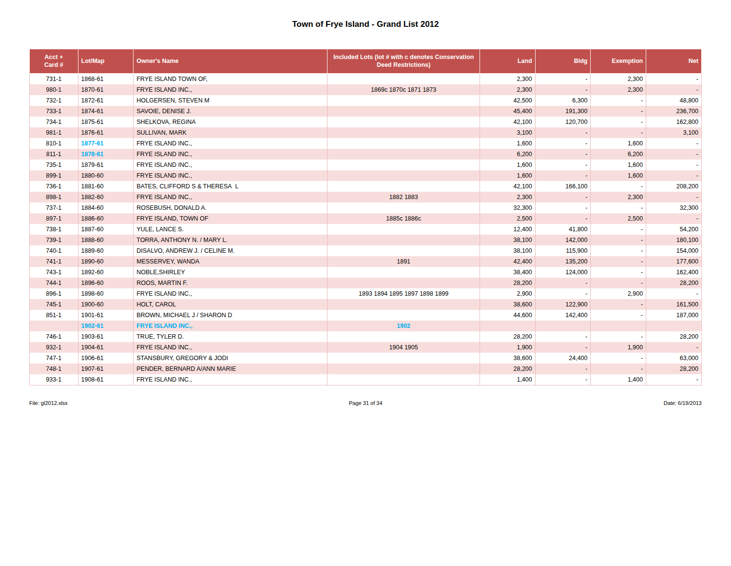Town of Frye Island - Grand List 2012
| Acct + Card # | Lot/Map | Owner's Name | Included Lots (lot # with c denotes Conservation Deed Restrictions) | Land | Bldg | Exemption | Net |
| --- | --- | --- | --- | --- | --- | --- | --- |
| 731-1 | 1868-61 | FRYE ISLAND TOWN OF, | | 2,300 | - | 2,300 | - |
| 980-1 | 1870-61 | FRYE ISLAND INC., | 1869c 1870c 1871 1873 | 2,300 | - | 2,300 | - |
| 732-1 | 1872-61 | HOLGERSEN, STEVEN M | | 42,500 | 6,300 | - | 48,800 |
| 733-1 | 1874-61 | SAVOIE, DENISE J. | | 45,400 | 191,300 | - | 236,700 |
| 734-1 | 1875-61 | SHELKOVA, REGINA | | 42,100 | 120,700 | - | 162,800 |
| 981-1 | 1876-61 | SULLIVAN, MARK | | 3,100 | - | - | 3,100 |
| 810-1 | 1877-61 | FRYE ISLAND INC., | | 1,600 | - | 1,600 | - |
| 811-1 | 1878-61 | FRYE ISLAND INC., | | 6,200 | - | 6,200 | - |
| 735-1 | 1879-61 | FRYE ISLAND INC., | | 1,600 | - | 1,600 | - |
| 899-1 | 1880-60 | FRYE ISLAND INC., | | 1,600 | - | 1,600 | - |
| 736-1 | 1881-60 | BATES, CLIFFORD S & THERESA L | | 42,100 | 166,100 | - | 208,200 |
| 898-1 | 1882-60 | FRYE ISLAND INC., | 1882 1883 | 2,300 | - | 2,300 | - |
| 737-1 | 1884-60 | ROSEBUSH, DONALD A. | | 32,300 | - | - | 32,300 |
| 897-1 | 1886-60 | FRYE ISLAND, TOWN OF | 1885c 1886c | 2,500 | - | 2,500 | - |
| 738-1 | 1887-60 | YULE, LANCE S. | | 12,400 | 41,800 | - | 54,200 |
| 739-1 | 1888-60 | TORRA, ANTHONY N. / MARY L. | | 38,100 | 142,000 | - | 180,100 |
| 740-1 | 1889-60 | DISALVO, ANDREW J. / CELINE M. | | 38,100 | 115,900 | - | 154,000 |
| 741-1 | 1890-60 | MESSERVEY, WANDA | 1891 | 42,400 | 135,200 | - | 177,600 |
| 743-1 | 1892-60 | NOBLE,SHIRLEY | | 38,400 | 124,000 | - | 162,400 |
| 744-1 | 1896-60 | ROOS, MARTIN F. | | 28,200 | - | - | 28,200 |
| 896-1 | 1898-60 | FRYE ISLAND INC., | 1893 1894 1895 1897 1898 1899 | 2,900 | - | 2,900 | - |
| 745-1 | 1900-60 | HOLT, CAROL | | 38,600 | 122,900 | - | 161,500 |
| 851-1 | 1901-61 | BROWN, MICHAEL J / SHARON D | | 44,600 | 142,400 | - | 187,000 |
| | 1902-61 | FRYE ISLAND INC., | 1902 | | | | |
| 746-1 | 1903-61 | TRUE, TYLER D. | | 28,200 | - | - | 28,200 |
| 932-1 | 1904-61 | FRYE ISLAND INC., | 1904 1905 | 1,900 | - | 1,900 | - |
| 747-1 | 1906-61 | STANSBURY, GREGORY & JODI | | 38,600 | 24,400 | - | 63,000 |
| 748-1 | 1907-61 | PENDER, BERNARD A/ANN MARIE | | 28,200 | - | - | 28,200 |
| 933-1 | 1908-61 | FRYE ISLAND INC., | | 1,400 | - | 1,400 | - |
File: gl2012.xlsx
Page 31 of 34
Date: 6/19/2013